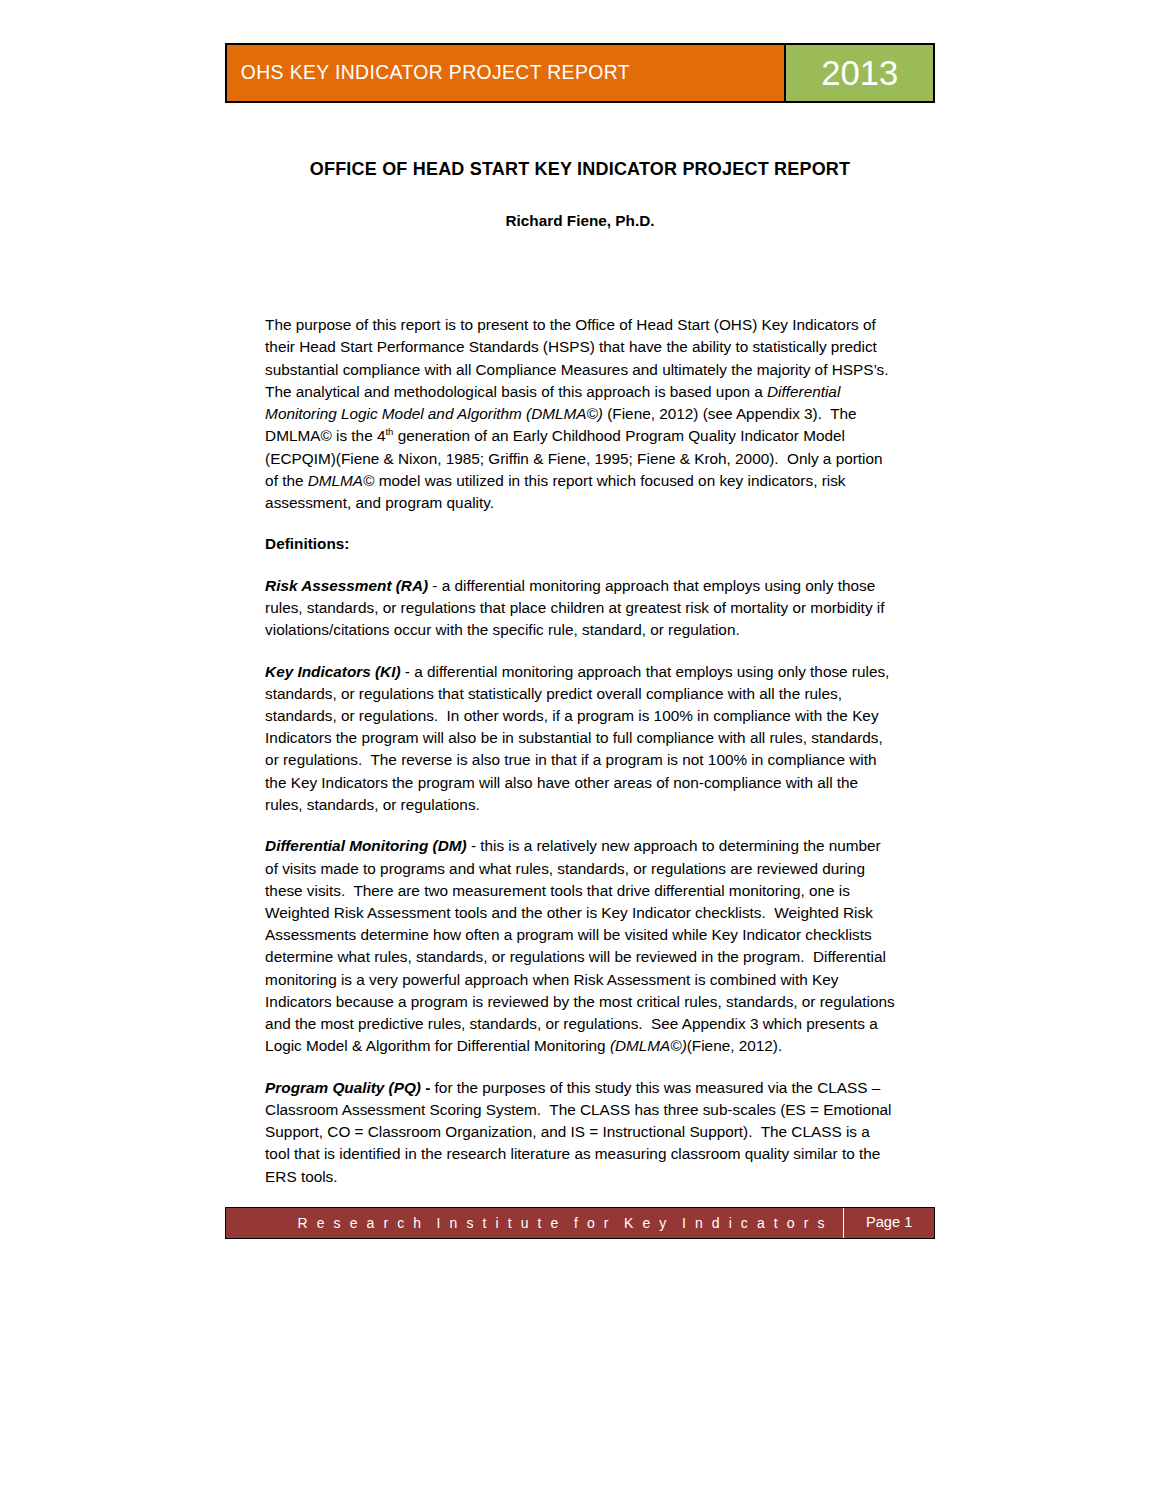OHS KEY INDICATOR PROJECT REPORT
2013
OFFICE OF HEAD START KEY INDICATOR PROJECT REPORT
Richard Fiene, Ph.D.
The purpose of this report is to present to the Office of Head Start (OHS) Key Indicators of their Head Start Performance Standards (HSPS) that have the ability to statistically predict substantial compliance with all Compliance Measures and ultimately the majority of HSPS’s. The analytical and methodological basis of this approach is based upon a Differential Monitoring Logic Model and Algorithm (DMLMA©) (Fiene, 2012) (see Appendix 3). The DMLMA© is the 4th generation of an Early Childhood Program Quality Indicator Model (ECPQIM)(Fiene & Nixon, 1985; Griffin & Fiene, 1995; Fiene & Kroh, 2000). Only a portion of the DMLMA© model was utilized in this report which focused on key indicators, risk assessment, and program quality.
Definitions:
Risk Assessment (RA) - a differential monitoring approach that employs using only those rules, standards, or regulations that place children at greatest risk of mortality or morbidity if violations/citations occur with the specific rule, standard, or regulation.
Key Indicators (KI) - a differential monitoring approach that employs using only those rules, standards, or regulations that statistically predict overall compliance with all the rules, standards, or regulations. In other words, if a program is 100% in compliance with the Key Indicators the program will also be in substantial to full compliance with all rules, standards, or regulations. The reverse is also true in that if a program is not 100% in compliance with the Key Indicators the program will also have other areas of non-compliance with all the rules, standards, or regulations.
Differential Monitoring (DM) - this is a relatively new approach to determining the number of visits made to programs and what rules, standards, or regulations are reviewed during these visits. There are two measurement tools that drive differential monitoring, one is Weighted Risk Assessment tools and the other is Key Indicator checklists. Weighted Risk Assessments determine how often a program will be visited while Key Indicator checklists determine what rules, standards, or regulations will be reviewed in the program. Differential monitoring is a very powerful approach when Risk Assessment is combined with Key Indicators because a program is reviewed by the most critical rules, standards, or regulations and the most predictive rules, standards, or regulations. See Appendix 3 which presents a Logic Model & Algorithm for Differential Monitoring (DMLMA©)(Fiene, 2012).
Program Quality (PQ) - for the purposes of this study this was measured via the CLASS – Classroom Assessment Scoring System. The CLASS has three sub-scales (ES = Emotional Support, CO = Classroom Organization, and IS = Instructional Support). The CLASS is a tool that is identified in the research literature as measuring classroom quality similar to the ERS tools.
R e s e a r c h I n s t i t u t e f o r K e y I n d i c a t o r s
Page 1